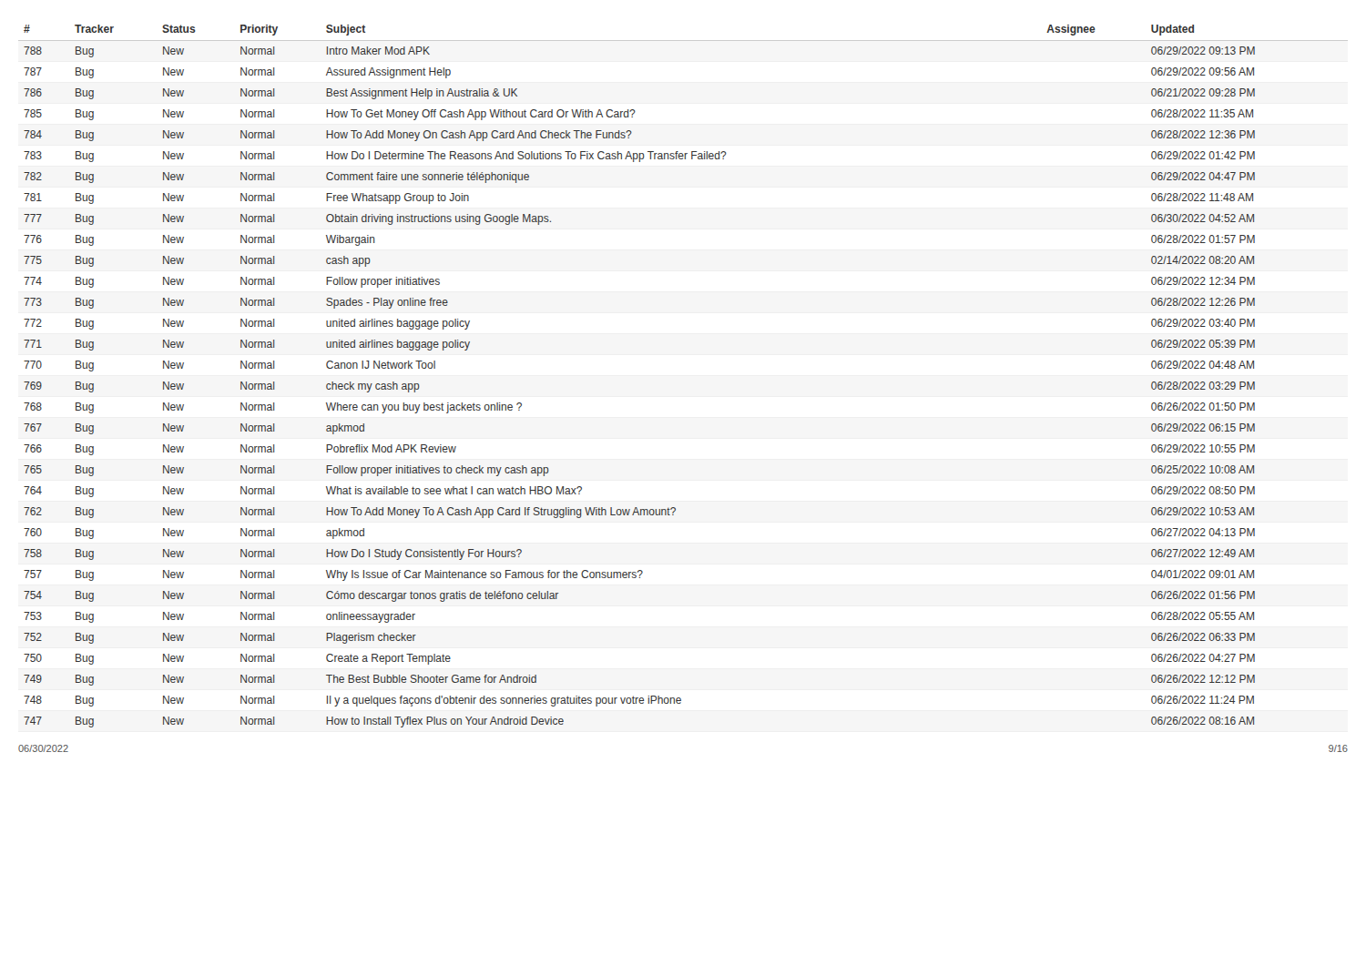| # | Tracker | Status | Priority | Subject | Assignee | Updated |
| --- | --- | --- | --- | --- | --- | --- |
| 788 | Bug | New | Normal | Intro Maker Mod APK | | 06/29/2022 09:13 PM |
| 787 | Bug | New | Normal | Assured Assignment Help | | 06/29/2022 09:56 AM |
| 786 | Bug | New | Normal | Best Assignment Help in Australia & UK | | 06/21/2022 09:28 PM |
| 785 | Bug | New | Normal | How To Get Money Off Cash App Without Card Or With A Card? | | 06/28/2022 11:35 AM |
| 784 | Bug | New | Normal | How To Add Money On Cash App Card And Check The Funds? | | 06/28/2022 12:36 PM |
| 783 | Bug | New | Normal | How Do I Determine The Reasons And Solutions To Fix Cash App Transfer Failed? | | 06/29/2022 01:42 PM |
| 782 | Bug | New | Normal | Comment faire une sonnerie téléphonique | | 06/29/2022 04:47 PM |
| 781 | Bug | New | Normal | Free Whatsapp Group to Join | | 06/28/2022 11:48 AM |
| 777 | Bug | New | Normal | Obtain driving instructions using Google Maps. | | 06/30/2022 04:52 AM |
| 776 | Bug | New | Normal | Wibargain | | 06/28/2022 01:57 PM |
| 775 | Bug | New | Normal | cash app | | 02/14/2022 08:20 AM |
| 774 | Bug | New | Normal | Follow proper initiatives | | 06/29/2022 12:34 PM |
| 773 | Bug | New | Normal | Spades - Play online free | | 06/28/2022 12:26 PM |
| 772 | Bug | New | Normal | united airlines baggage policy | | 06/29/2022 03:40 PM |
| 771 | Bug | New | Normal | united airlines baggage policy | | 06/29/2022 05:39 PM |
| 770 | Bug | New | Normal | Canon IJ Network Tool | | 06/29/2022 04:48 AM |
| 769 | Bug | New | Normal | check my cash app | | 06/28/2022 03:29 PM |
| 768 | Bug | New | Normal | Where can you buy best jackets online ? | | 06/26/2022 01:50 PM |
| 767 | Bug | New | Normal | apkmod | | 06/29/2022 06:15 PM |
| 766 | Bug | New | Normal | Pobreflix Mod APK Review | | 06/29/2022 10:55 PM |
| 765 | Bug | New | Normal | Follow proper initiatives to check my cash app | | 06/25/2022 10:08 AM |
| 764 | Bug | New | Normal | What is available to see what I can watch HBO Max? | | 06/29/2022 08:50 PM |
| 762 | Bug | New | Normal | How To Add Money To A Cash App Card If Struggling With Low Amount? | | 06/29/2022 10:53 AM |
| 760 | Bug | New | Normal | apkmod | | 06/27/2022 04:13 PM |
| 758 | Bug | New | Normal | How Do I Study Consistently For Hours? | | 06/27/2022 12:49 AM |
| 757 | Bug | New | Normal | Why Is Issue of Car Maintenance so Famous for the Consumers? | | 04/01/2022 09:01 AM |
| 754 | Bug | New | Normal | Cómo descargar tonos gratis de teléfono celular | | 06/26/2022 01:56 PM |
| 753 | Bug | New | Normal | onlineessaygrader | | 06/28/2022 05:55 AM |
| 752 | Bug | New | Normal | Plagerism checker | | 06/26/2022 06:33 PM |
| 750 | Bug | New | Normal | Create a Report Template | | 06/26/2022 04:27 PM |
| 749 | Bug | New | Normal | The Best Bubble Shooter Game for Android | | 06/26/2022 12:12 PM |
| 748 | Bug | New | Normal | Il y a quelques façons d'obtenir des sonneries gratuites pour votre iPhone | | 06/26/2022 11:24 PM |
| 747 | Bug | New | Normal | How to Install Tyflex Plus on Your Android Device | | 06/26/2022 08:16 AM |
06/30/2022 9/16